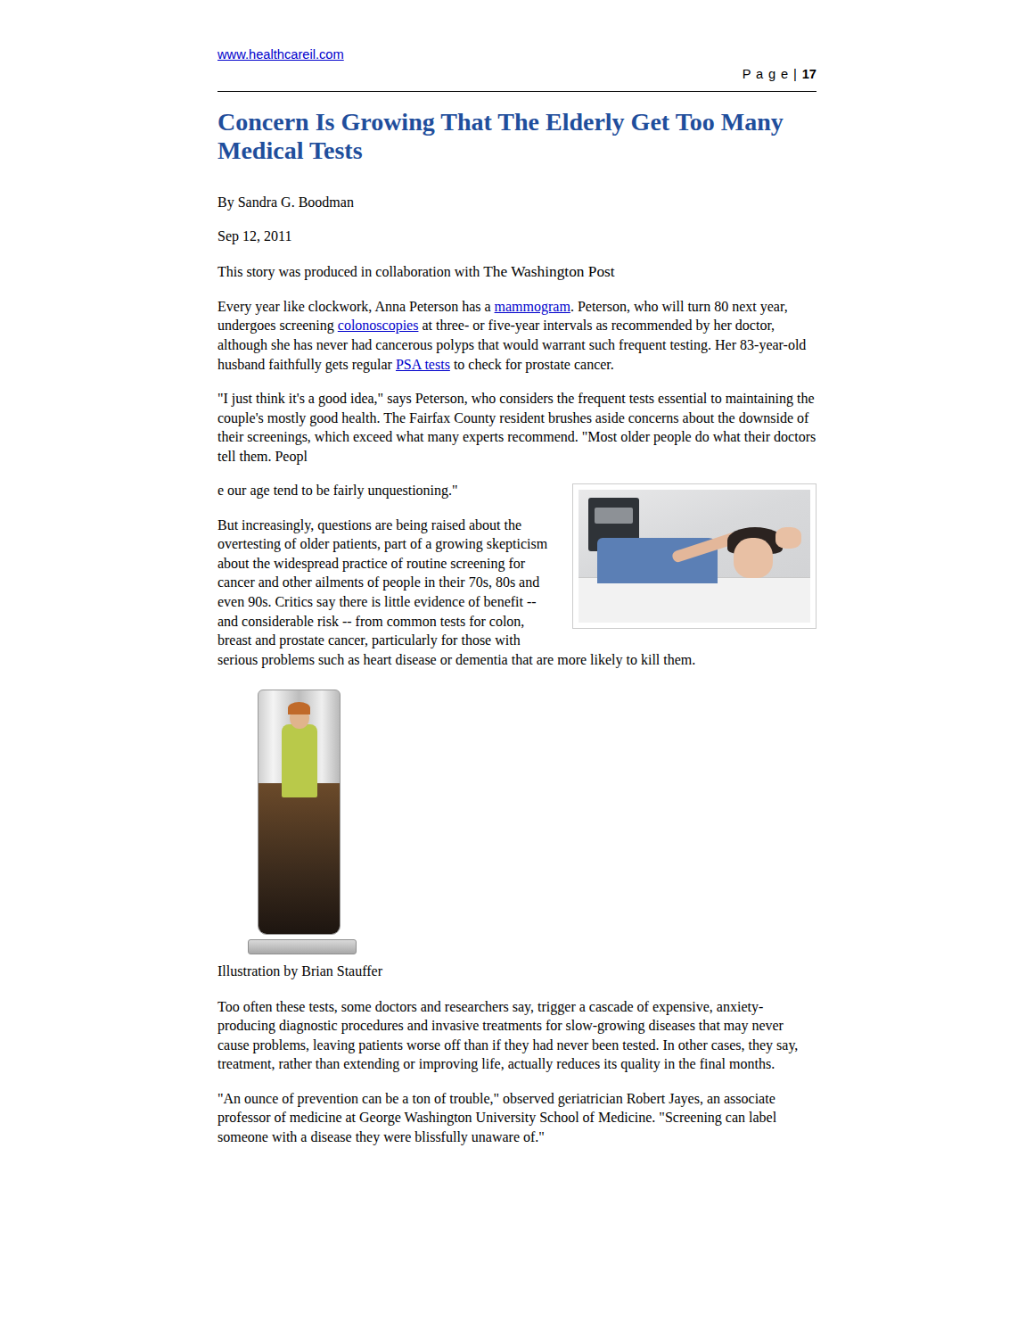www.healthcareil.com
P a g e | 17
Concern Is Growing That The Elderly Get Too Many Medical Tests
By Sandra G. Boodman
Sep 12, 2011
This story was produced in collaboration with The Washington Post
Every year like clockwork, Anna Peterson has a mammogram. Peterson, who will turn 80 next year, undergoes screening colonoscopies at three- or five-year intervals as recommended by her doctor, although she has never had cancerous polyps that would warrant such frequent testing. Her 83-year-old husband faithfully gets regular PSA tests to check for prostate cancer.
"I just think it's a good idea," says Peterson, who considers the frequent tests essential to maintaining the couple's mostly good health. The Fairfax County resident brushes aside concerns about the downside of their screenings, which exceed what many experts recommend. "Most older people do what their doctors tell them. Peopl
e our age tend to be fairly unquestioning."
But increasingly, questions are being raised about the overtesting of older patients, part of a growing skepticism about the widespread practice of routine screening for cancer and other ailments of people in their 70s, 80s and even 90s. Critics say there is little evidence of benefit -- and considerable risk -- from common tests for colon, breast and prostate cancer, particularly for those with serious problems such as heart disease or dementia that are more likely to kill them.
Illustration by Brian Stauffer
Too often these tests, some doctors and researchers say, trigger a cascade of expensive, anxiety-producing diagnostic procedures and invasive treatments for slow-growing diseases that may never cause problems, leaving patients worse off than if they had never been tested. In other cases, they say, treatment, rather than extending or improving life, actually reduces its quality in the final months.
"An ounce of prevention can be a ton of trouble," observed geriatrician Robert Jayes, an associate professor of medicine at George Washington University School of Medicine. "Screening can label someone with a disease they were blissfully unaware of."